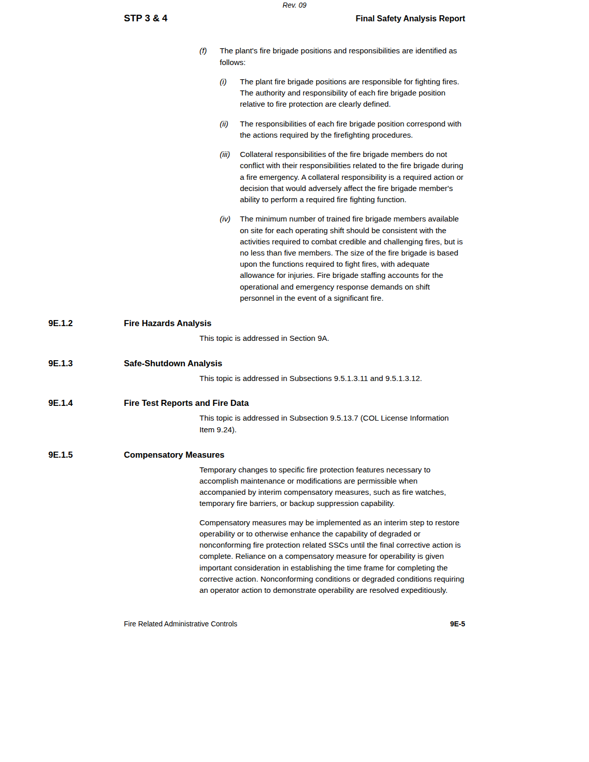Rev. 09
STP 3 & 4
Final Safety Analysis Report
(f)
The plant's fire brigade positions and responsibilities are identified as follows:
(i)
The plant fire brigade positions are responsible for fighting fires. The authority and responsibility of each fire brigade position relative to fire protection are clearly defined.
(ii)
The responsibilities of each fire brigade position correspond with the actions required by the firefighting procedures.
(iii)
Collateral responsibilities of the fire brigade members do not conflict with their responsibilities related to the fire brigade during a fire emergency. A collateral responsibility is a required action or decision that would adversely affect the fire brigade member's ability to perform a required fire fighting function.
(iv)
The minimum number of trained fire brigade members available on site for each operating shift should be consistent with the activities required to combat credible and challenging fires, but is no less than five members. The size of the fire brigade is based upon the functions required to fight fires, with adequate allowance for injuries. Fire brigade staffing accounts for the operational and emergency response demands on shift personnel in the event of a significant fire.
9E.1.2 Fire Hazards Analysis
This topic is addressed in Section 9A.
9E.1.3 Safe-Shutdown Analysis
This topic is addressed in Subsections 9.5.1.3.11 and 9.5.1.3.12.
9E.1.4 Fire Test Reports and Fire Data
This topic is addressed in Subsection 9.5.13.7 (COL License Information Item 9.24).
9E.1.5 Compensatory Measures
Temporary changes to specific fire protection features necessary to accomplish maintenance or modifications are permissible when accompanied by interim compensatory measures, such as fire watches, temporary fire barriers, or backup suppression capability.
Compensatory measures may be implemented as an interim step to restore operability or to otherwise enhance the capability of degraded or nonconforming fire protection related SSCs until the final corrective action is complete. Reliance on a compensatory measure for operability is given important consideration in establishing the time frame for completing the corrective action. Nonconforming conditions or degraded conditions requiring an operator action to demonstrate operability are resolved expeditiously.
Fire Related Administrative Controls
9E-5